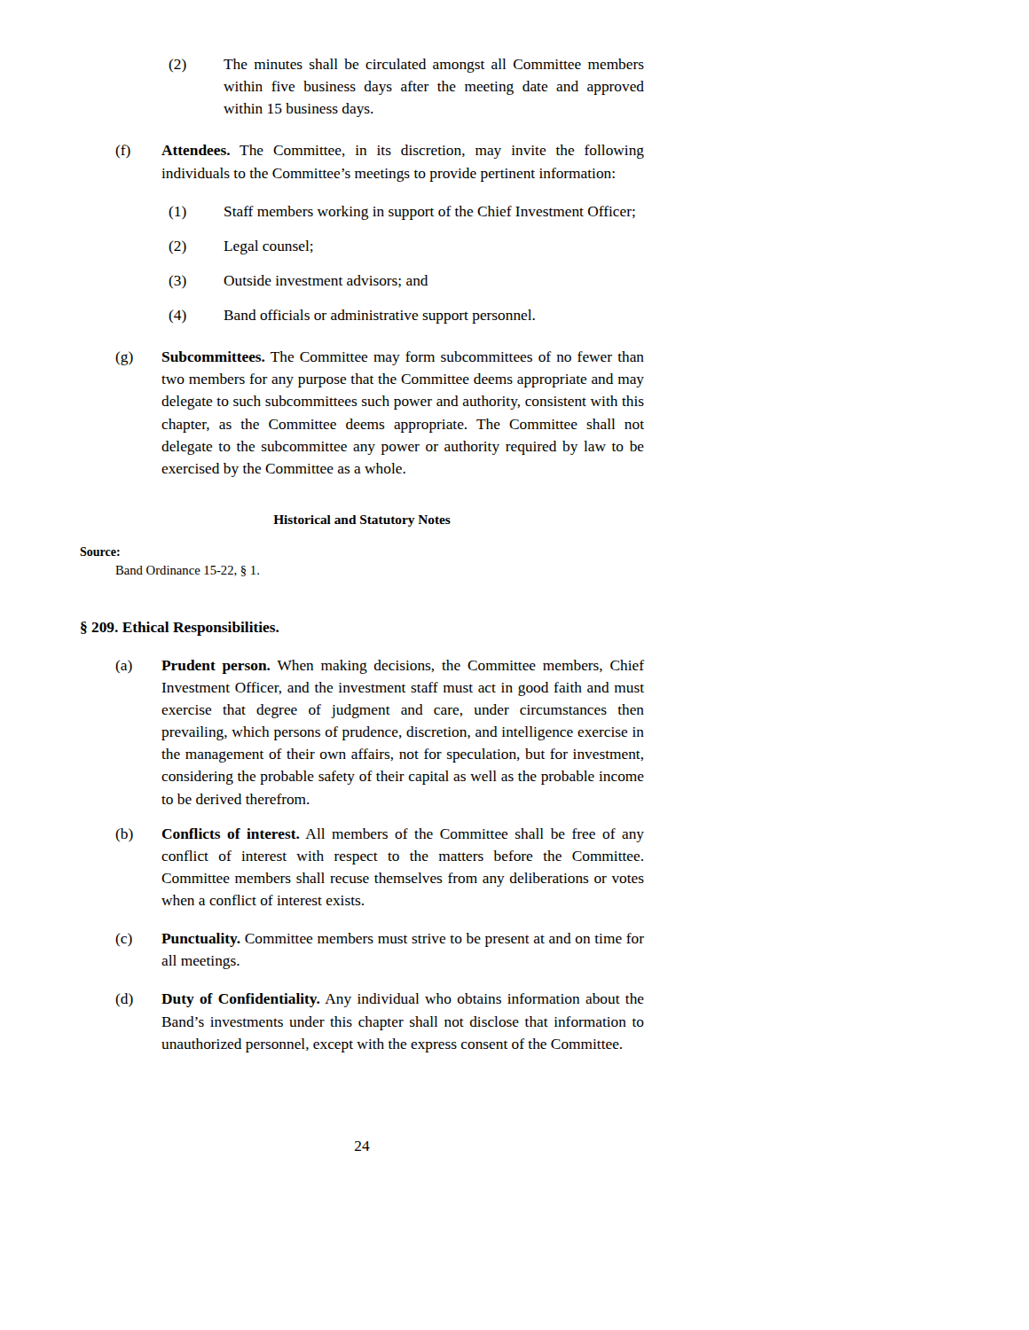(2)
The minutes shall be circulated amongst all Committee members within five business days after the meeting date and approved within 15 business days.
(f)
Attendees. The Committee, in its discretion, may invite the following individuals to the Committee’s meetings to provide pertinent information:
(1)
Staff members working in support of the Chief Investment Officer;
(2)
Legal counsel;
(3)
Outside investment advisors; and
(4)
Band officials or administrative support personnel.
(g)
Subcommittees. The Committee may form subcommittees of no fewer than two members for any purpose that the Committee deems appropriate and may delegate to such subcommittees such power and authority, consistent with this chapter, as the Committee deems appropriate. The Committee shall not delegate to the subcommittee any power or authority required by law to be exercised by the Committee as a whole.
Historical and Statutory Notes
Source:
Band Ordinance 15-22, § 1.
§ 209. Ethical Responsibilities.
(a)
Prudent person. When making decisions, the Committee members, Chief Investment Officer, and the investment staff must act in good faith and must exercise that degree of judgment and care, under circumstances then prevailing, which persons of prudence, discretion, and intelligence exercise in the management of their own affairs, not for speculation, but for investment, considering the probable safety of their capital as well as the probable income to be derived therefrom.
(b)
Conflicts of interest. All members of the Committee shall be free of any conflict of interest with respect to the matters before the Committee. Committee members shall recuse themselves from any deliberations or votes when a conflict of interest exists.
(c)
Punctuality. Committee members must strive to be present at and on time for all meetings.
(d)
Duty of Confidentiality. Any individual who obtains information about the Band’s investments under this chapter shall not disclose that information to unauthorized personnel, except with the express consent of the Committee.
24